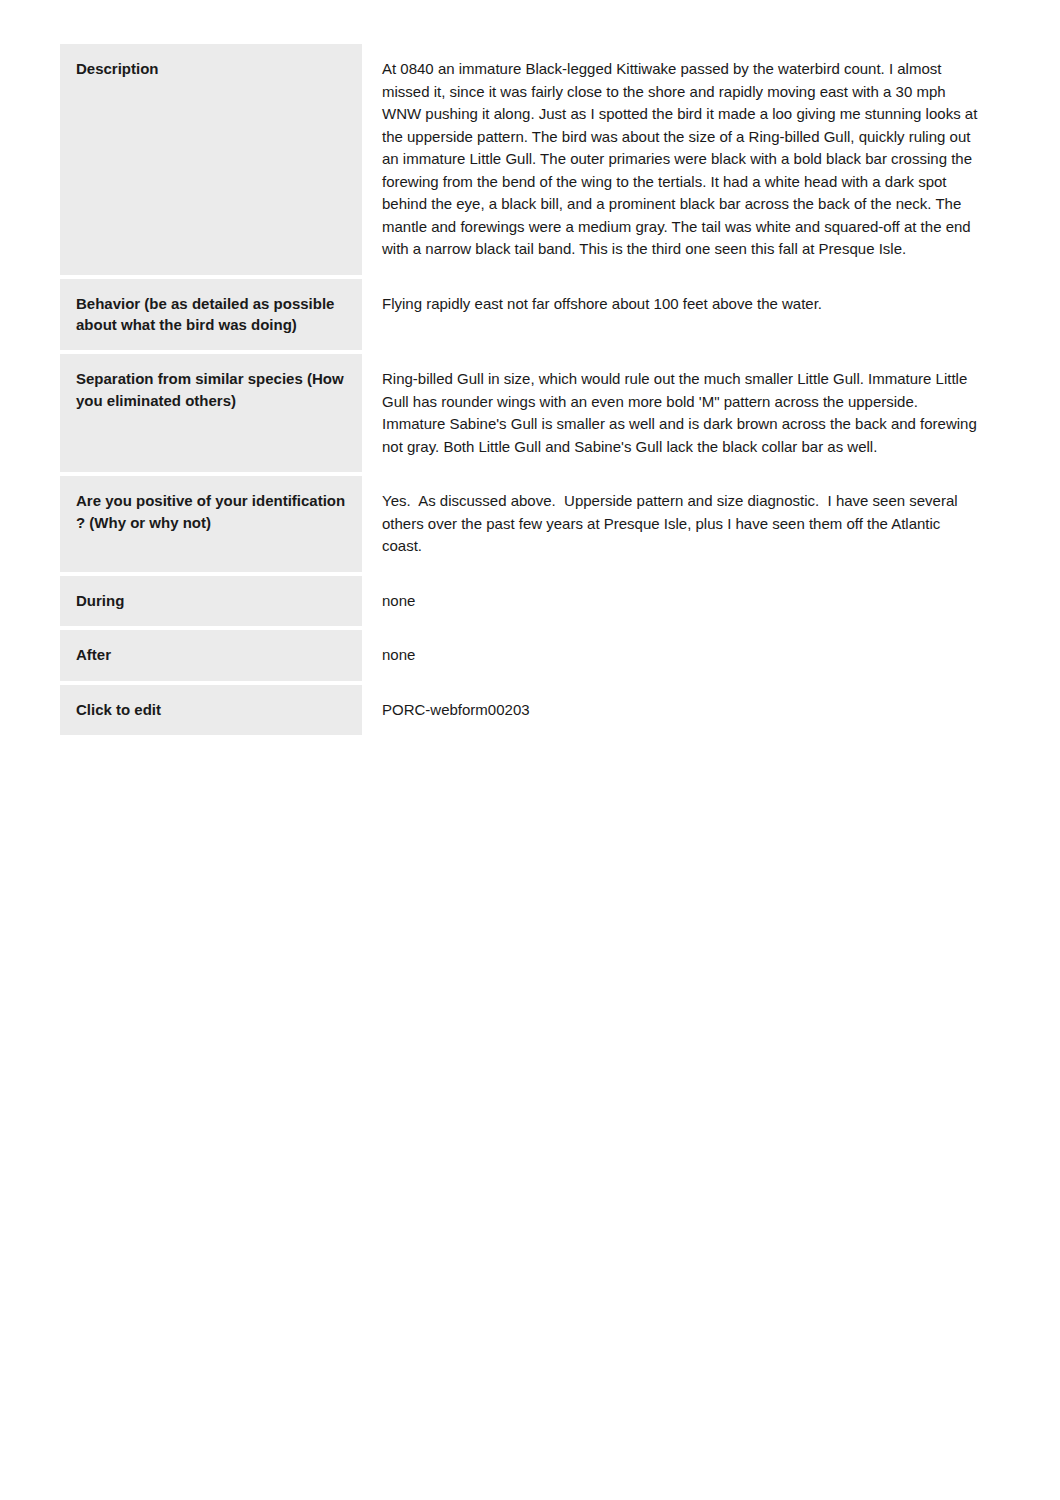| Description | At 0840 an immature Black-legged Kittiwake passed by the waterbird count. I almost missed it, since it was fairly close to the shore and rapidly moving east with a 30 mph WNW pushing it along. Just as I spotted the bird it made a loo giving me stunning looks at the upperside pattern. The bird was about the size of a Ring-billed Gull, quickly ruling out an immature Little Gull. The outer primaries were black with a bold black bar crossing the forewing from the bend of the wing to the tertials. It had a white head with a dark spot behind the eye, a black bill, and a prominent black bar across the back of the neck. The mantle and forewings were a medium gray. The tail was white and squared-off at the end with a narrow black tail band. This is the third one seen this fall at Presque Isle. |
| Behavior (be as detailed as possible about what the bird was doing) | Flying rapidly east not far offshore about 100 feet above the water. |
| Separation from similar species (How you eliminated others) | Ring-billed Gull in size, which would rule out the much smaller Little Gull. Immature Little Gull has rounder wings with an even more bold 'M" pattern across the upperside. Immature Sabine's Gull is smaller as well and is dark brown across the back and forewing not gray. Both Little Gull and Sabine's Gull lack the black collar bar as well. |
| Are you positive of your identification ? (Why or why not) | Yes. As discussed above. Upperside pattern and size diagnostic. I have seen several others over the past few years at Presque Isle, plus I have seen them off the Atlantic coast. |
| During | none |
| After | none |
| Click to edit | PORC-webform00203 |